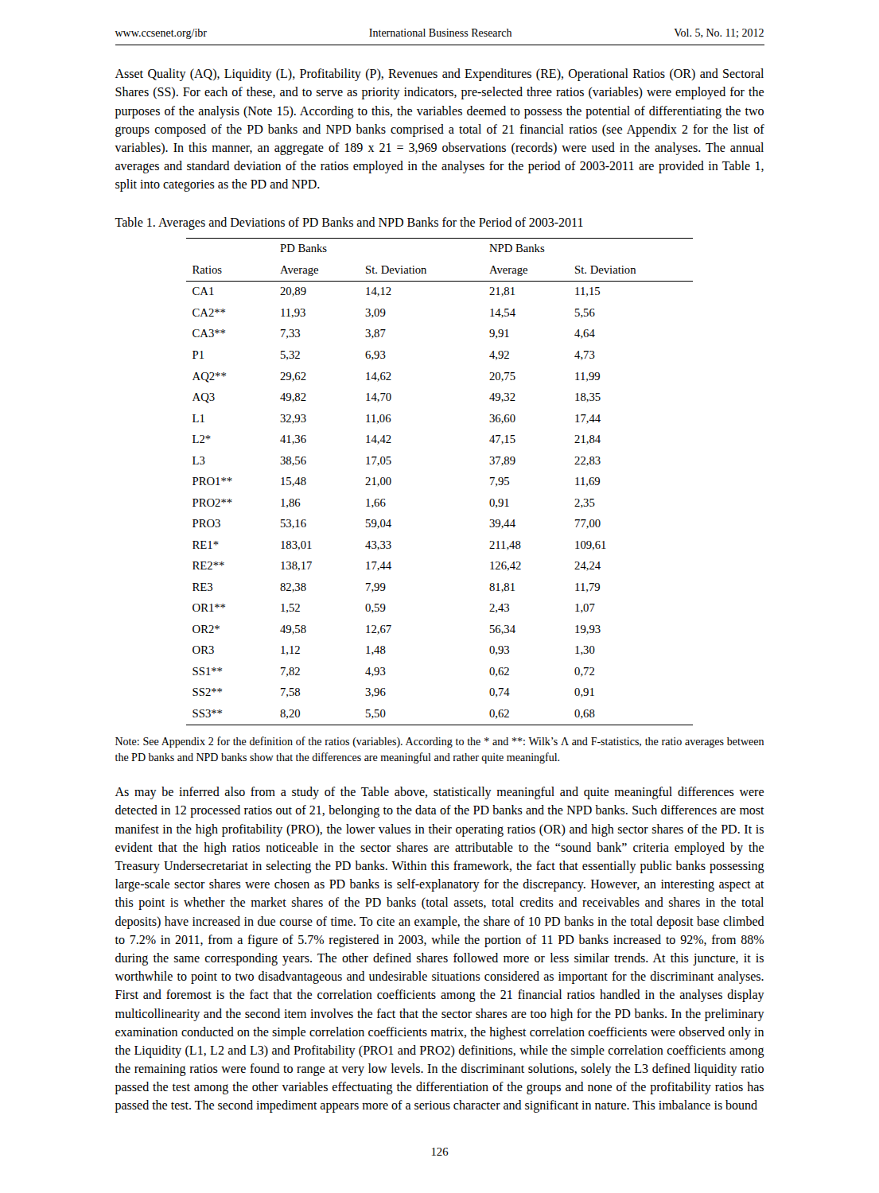www.ccsenet.org/ibr International Business Research Vol. 5, No. 11; 2012
Asset Quality (AQ), Liquidity (L), Profitability (P), Revenues and Expenditures (RE), Operational Ratios (OR) and Sectoral Shares (SS). For each of these, and to serve as priority indicators, pre-selected three ratios (variables) were employed for the purposes of the analysis (Note 15). According to this, the variables deemed to possess the potential of differentiating the two groups composed of the PD banks and NPD banks comprised a total of 21 financial ratios (see Appendix 2 for the list of variables). In this manner, an aggregate of 189 x 21 = 3,969 observations (records) were used in the analyses. The annual averages and standard deviation of the ratios employed in the analyses for the period of 2003-2011 are provided in Table 1, split into categories as the PD and NPD.
Table 1. Averages and Deviations of PD Banks and NPD Banks for the Period of 2003-2011
| | PD Banks | NPD Banks |
| --- | --- | --- |
| Ratios | Average | St. Deviation | Average | St. Deviation |
| CA1 | 20,89 | 14,12 | 21,81 | 11,15 |
| CA2** | 11,93 | 3,09 | 14,54 | 5,56 |
| CA3** | 7,33 | 3,87 | 9,91 | 4,64 |
| P1 | 5,32 | 6,93 | 4,92 | 4,73 |
| AQ2** | 29,62 | 14,62 | 20,75 | 11,99 |
| AQ3 | 49,82 | 14,70 | 49,32 | 18,35 |
| L1 | 32,93 | 11,06 | 36,60 | 17,44 |
| L2* | 41,36 | 14,42 | 47,15 | 21,84 |
| L3 | 38,56 | 17,05 | 37,89 | 22,83 |
| PRO1** | 15,48 | 21,00 | 7,95 | 11,69 |
| PRO2** | 1,86 | 1,66 | 0,91 | 2,35 |
| PRO3 | 53,16 | 59,04 | 39,44 | 77,00 |
| RE1* | 183,01 | 43,33 | 211,48 | 109,61 |
| RE2** | 138,17 | 17,44 | 126,42 | 24,24 |
| RE3 | 82,38 | 7,99 | 81,81 | 11,79 |
| OR1** | 1,52 | 0,59 | 2,43 | 1,07 |
| OR2* | 49,58 | 12,67 | 56,34 | 19,93 |
| OR3 | 1,12 | 1,48 | 0,93 | 1,30 |
| SS1** | 7,82 | 4,93 | 0,62 | 0,72 |
| SS2** | 7,58 | 3,96 | 0,74 | 0,91 |
| SS3** | 8,20 | 5,50 | 0,62 | 0,68 |
Note: See Appendix 2 for the definition of the ratios (variables). According to the * and **: Wilk’s Λ and F-statistics, the ratio averages between the PD banks and NPD banks show that the differences are meaningful and rather quite meaningful.
As may be inferred also from a study of the Table above, statistically meaningful and quite meaningful differences were detected in 12 processed ratios out of 21, belonging to the data of the PD banks and the NPD banks. Such differences are most manifest in the high profitability (PRO), the lower values in their operating ratios (OR) and high sector shares of the PD. It is evident that the high ratios noticeable in the sector shares are attributable to the “sound bank” criteria employed by the Treasury Undersecretariat in selecting the PD banks. Within this framework, the fact that essentially public banks possessing large-scale sector shares were chosen as PD banks is self-explanatory for the discrepancy. However, an interesting aspect at this point is whether the market shares of the PD banks (total assets, total credits and receivables and shares in the total deposits) have increased in due course of time. To cite an example, the share of 10 PD banks in the total deposit base climbed to 7.2% in 2011, from a figure of 5.7% registered in 2003, while the portion of 11 PD banks increased to 92%, from 88% during the same corresponding years. The other defined shares followed more or less similar trends. At this juncture, it is worthwhile to point to two disadvantageous and undesirable situations considered as important for the discriminant analyses. First and foremost is the fact that the correlation coefficients among the 21 financial ratios handled in the analyses display multicollinearity and the second item involves the fact that the sector shares are too high for the PD banks. In the preliminary examination conducted on the simple correlation coefficients matrix, the highest correlation coefficients were observed only in the Liquidity (L1, L2 and L3) and Profitability (PRO1 and PRO2) definitions, while the simple correlation coefficients among the remaining ratios were found to range at very low levels. In the discriminant solutions, solely the L3 defined liquidity ratio passed the test among the other variables effectuating the differentiation of the groups and none of the profitability ratios has passed the test. The second impediment appears more of a serious character and significant in nature. This imbalance is bound
126